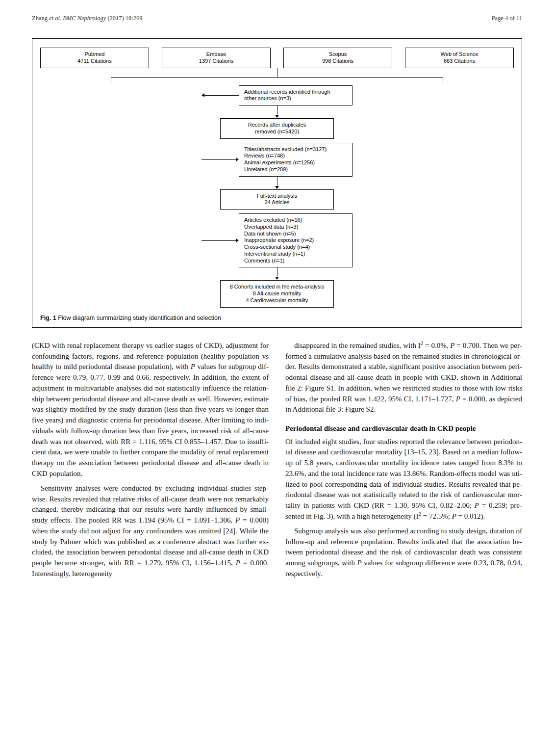Zhang et al. BMC Nephrology (2017) 18:269 Page 4 of 11
Pubmed
4711 Citations
Embase
1397 Citations
Scopus
998 Citations
Web of Science
663 Citations
Additional records identified through
other sources (n=3)
Records after duplicates
removed (n=5420)
Titles/abstracts excluded (n=3127)
Reviews (n=748)
Animal experiments (n=1256)
Unrelated (n=289)
Full-text analysis
24 Articles
Articles excluded (n=16)
Overlapped data (n=3)
Data not shown (n=5)
Inappropriate exposure (n=2)
Cross-sectional study (n=4)
Interventional study (n=1)
Comments (n=1)
8 Cohorts included in the meta-analysis
8 All-cause mortality
4 Cardiovascular mortality
Fig. 1 Flow diagram summarizing study identification and selection
(CKD with renal replacement therapy vs earlier stages of CKD), adjustment for confounding factors, regions, and reference population (healthy population vs healthy to mild periodontal disease population), with P values for subgroup difference were 0.79, 0.77, 0.99 and 0.66, respectively. In addition, the extent of adjustment in multivariable analyses did not statistically influence the relationship between periodontal disease and all-cause death as well. However, estimate was slightly modified by the study duration (less than five years vs longer than five years) and diagnostic criteria for periodontal disease. After limiting to individuals with follow-up duration less than five years, increased risk of all-cause death was not observed, with RR = 1.116, 95% CI 0.855–1.457. Due to insufficient data, we were unable to further compare the modality of renal replacement therapy on the association between periodontal disease and all-cause death in CKD population.
Sensitivity analyses were conducted by excluding individual studies stepwise. Results revealed that relative risks of all-cause death were not remarkably changed, thereby indicating that our results were hardly influenced by small-study effects. The pooled RR was 1.194 (95% CI = 1.091–1.306, P = 0.000) when the study did not adjust for any confounders was omitted [24]. While the study by Palmer which was published as a conference abstract was further excluded, the association between periodontal disease and all-cause death in CKD people became stronger, with RR = 1.279, 95% CI, 1.156–1.415, P = 0.000. Interestingly, heterogeneity
disappeared in the remained studies, with I2 = 0.0%, P = 0.700. Then we performed a cumulative analysis based on the remained studies in chronological order. Results demonstrated a stable, significant positive association between periodontal disease and all-cause death in people with CKD, shown in Additional file 2: Figure S1. In addition, when we restricted studies to those with low risks of bias, the pooled RR was 1.422, 95% CI, 1.171–1.727, P = 0.000, as depicted in Additional file 3: Figure S2.
Periodontal disease and cardiovascular death in CKD people
Of included eight studies, four studies reported the relevance between periodontal disease and cardiovascular mortality [13–15, 23]. Based on a median follow-up of 5.8 years, cardiovascular mortality incidence rates ranged from 8.3% to 23.6%, and the total incidence rate was 13.86%. Random-effects model was utilized to pool corresponding data of individual studies. Results revealed that periodontal disease was not statistically related to the risk of cardiovascular mortality in patients with CKD (RR = 1.30, 95% CI, 0.82–2.06; P = 0.259; presented in Fig. 3), with a high heterogeneity (I2 = 72.5%; P = 0.012).
Subgroup analysis was also performed according to study design, duration of follow-up and reference population. Results indicated that the association between periodontal disease and the risk of cardiovascular death was consistent among subgroups, with P values for subgroup difference were 0.23, 0.78, 0.94, respectively.